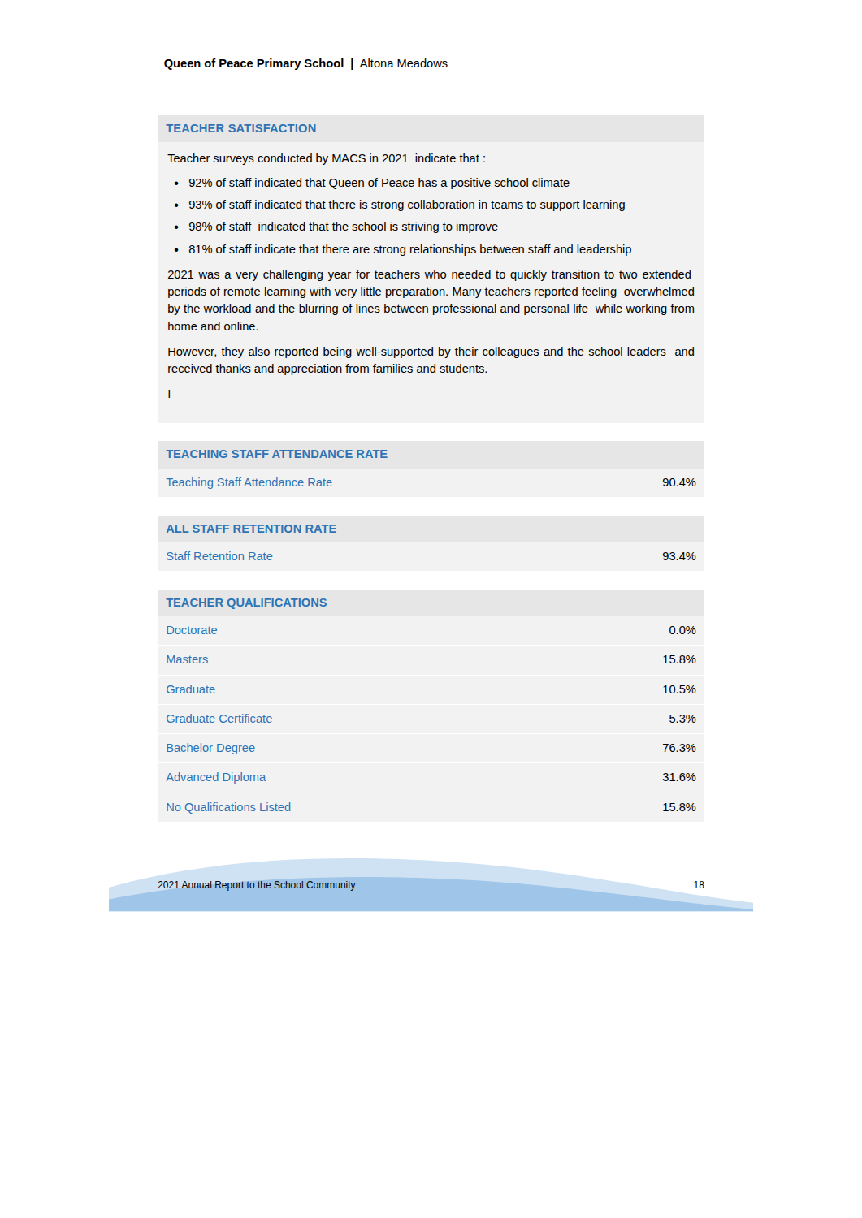Queen of Peace Primary School | Altona Meadows
TEACHER SATISFACTION
Teacher surveys conducted by MACS in 2021 indicate that :
92% of staff indicated that Queen of Peace has a positive school climate
93% of staff indicated that there is strong collaboration in teams to support learning
98% of staff indicated that the school is striving to improve
81% of staff indicate that there are strong relationships between staff and leadership
2021 was a very challenging year for teachers who needed to quickly transition to two extended periods of remote learning with very little preparation. Many teachers reported feeling overwhelmed by the workload and the blurring of lines between professional and personal life while working from home and online.
However, they also reported being well-supported by their colleagues and the school leaders and received thanks and appreciation from families and students.
I
TEACHING STAFF ATTENDANCE RATE
| Teaching Staff Attendance Rate | 90.4% |
ALL STAFF RETENTION RATE
| Staff Retention Rate | 93.4% |
TEACHER QUALIFICATIONS
| Doctorate | 0.0% |
| Masters | 15.8% |
| Graduate | 10.5% |
| Graduate Certificate | 5.3% |
| Bachelor Degree | 76.3% |
| Advanced Diploma | 31.6% |
| No Qualifications Listed | 15.8% |
2021 Annual Report to the School Community
18